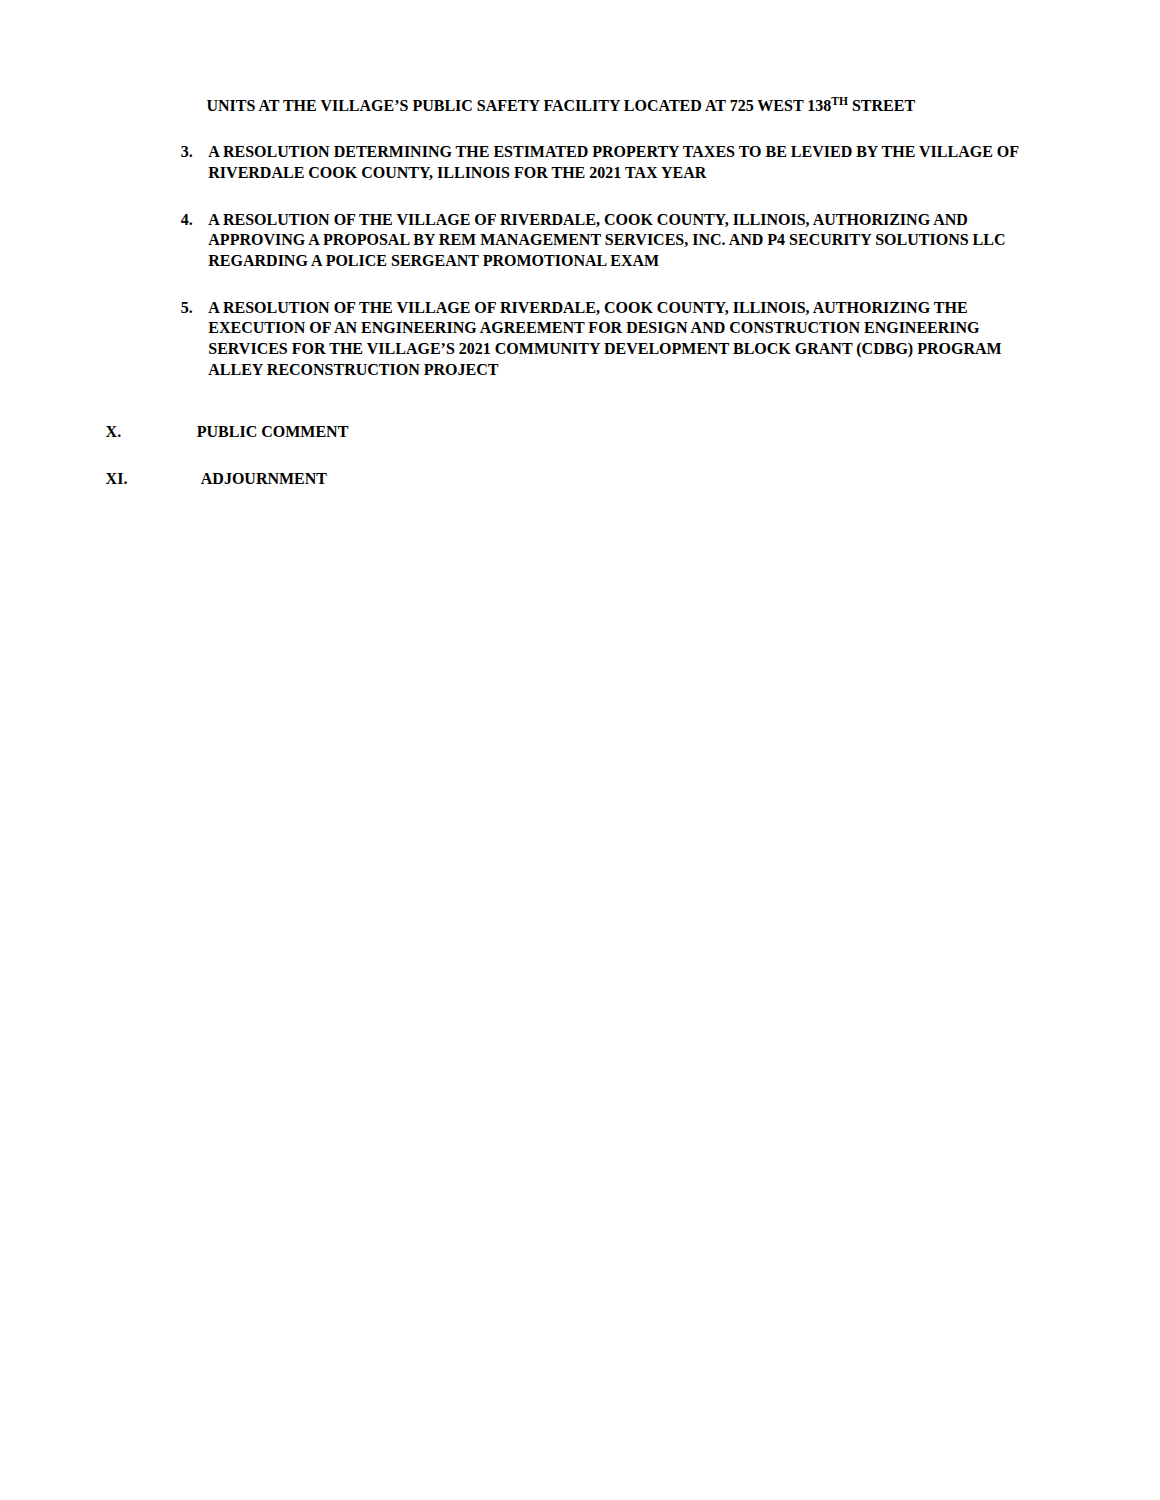UNITS AT THE VILLAGE’S PUBLIC SAFETY FACILITY LOCATED AT 725 WEST 138TH STREET
A RESOLUTION DETERMINING THE ESTIMATED PROPERTY TAXES TO BE LEVIED BY THE VILLAGE OF RIVERDALE COOK COUNTY, ILLINOIS FOR THE 2021 TAX YEAR
A RESOLUTION OF THE VILLAGE OF RIVERDALE, COOK COUNTY, ILLINOIS, AUTHORIZING AND APPROVING A PROPOSAL BY REM MANAGEMENT SERVICES, INC. AND P4 SECURITY SOLUTIONS LLC REGARDING A POLICE SERGEANT PROMOTIONAL EXAM
A RESOLUTION OF THE VILLAGE OF RIVERDALE, COOK COUNTY, ILLINOIS, AUTHORIZING THE EXECUTION OF AN ENGINEERING AGREEMENT FOR DESIGN AND CONSTRUCTION ENGINEERING SERVICES FOR THE VILLAGE’S 2021 COMMUNITY DEVELOPMENT BLOCK GRANT (CDBG) PROGRAM ALLEY RECONSTRUCTION PROJECT
X.
PUBLIC COMMENT
XI.
ADJOURNMENT